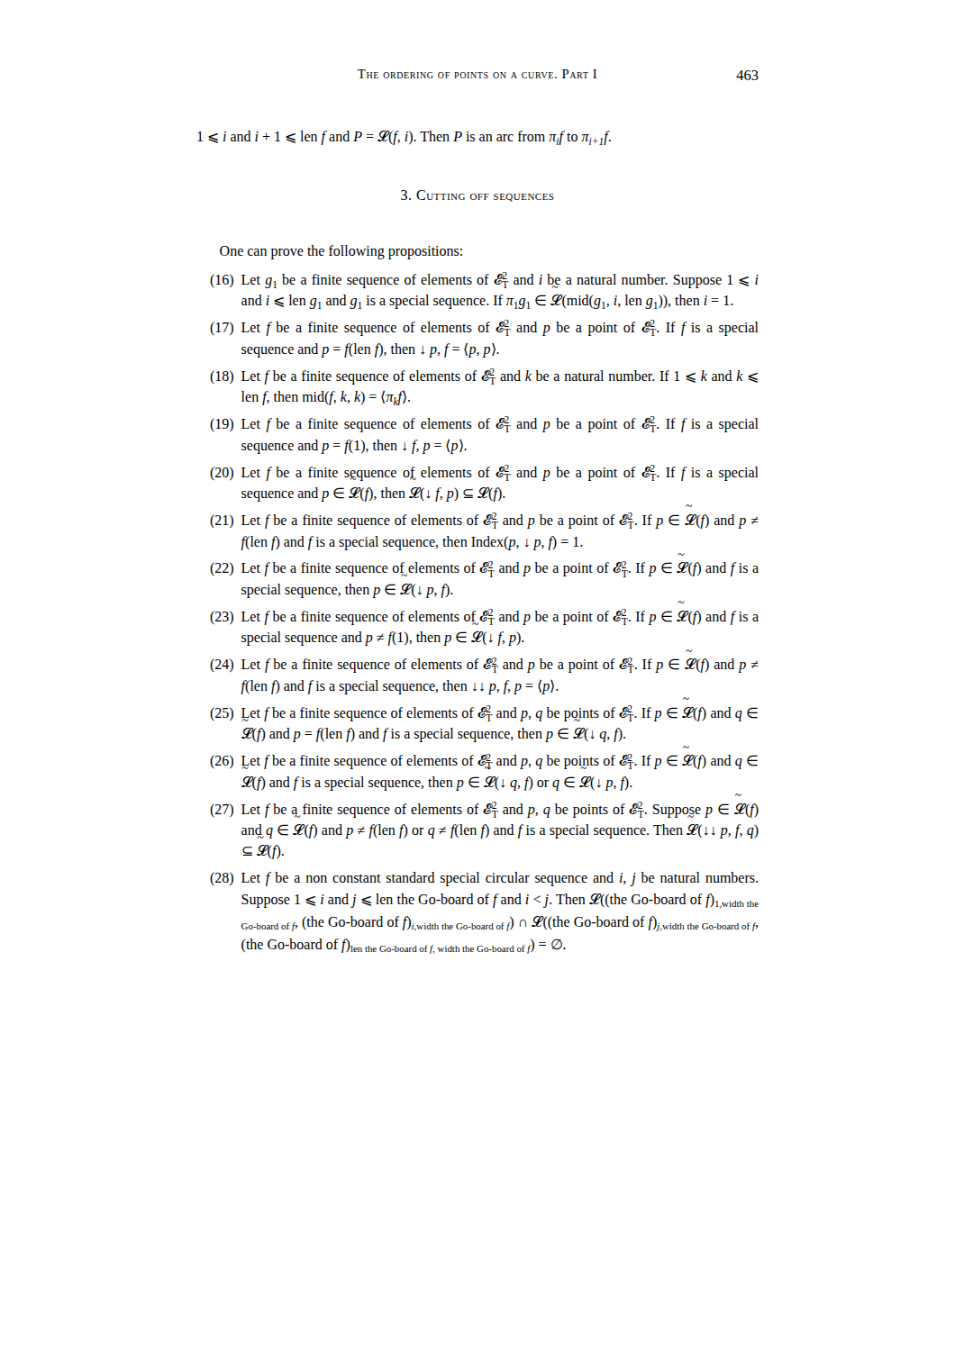The ordering of points on a curve. Part I 463
1 ⩽ i and i + 1 ⩽ len f and P = 𝓛(f, i). Then P is an arc from πif to πi+1f.
3. Cutting off sequences
One can prove the following propositions:
(16) Let g1 be a finite sequence of elements of 𝓔 2T and i be a natural number. Suppose 1 ⩽ i and i ⩽ len g1 and g1 is a special sequence. If π1g1 ∈ 𝓛(mid(g1, i, len g1)), then i = 1.
(17) Let f be a finite sequence of elements of 𝓔 2T and p be a point of 𝓔 2T. If f is a special sequence and p = f(len f), then ↓ p, f = ⟨p, p⟩.
(18) Let f be a finite sequence of elements of 𝓔 2T and k be a natural number. If 1 ⩽ k and k ⩽ len f, then mid(f, k, k) = ⟨πkf⟩.
(19) Let f be a finite sequence of elements of 𝓔 2T and p be a point of 𝓔 2T. If f is a special sequence and p = f(1), then ↓ f, p = ⟨p⟩.
(20) Let f be a finite sequence of elements of 𝓔 2T and p be a point of 𝓔 2T. If f is a special sequence and p ∈ 𝓛(f), then 𝓛(↓ f, p) ⊆ 𝓛(f).
(21) Let f be a finite sequence of elements of 𝓔 2T and p be a point of 𝓔 2T. If p ∈ 𝓛(f) and p ≠ f(len f) and f is a special sequence, then Index(p, ↓ p, f) = 1.
(22) Let f be a finite sequence of elements of 𝓔 2T and p be a point of 𝓔 2T. If p ∈ 𝓛(f) and f is a special sequence, then p ∈ 𝓛(↓ p, f).
(23) Let f be a finite sequence of elements of 𝓔 2T and p be a point of 𝓔 2T. If p ∈ 𝓛(f) and f is a special sequence and p ≠ f(1), then p ∈ 𝓛(↓ f, p).
(24) Let f be a finite sequence of elements of 𝓔 2T and p be a point of 𝓔 2T. If p ∈ 𝓛(f) and p ≠ f(len f) and f is a special sequence, then ↓↓ p, f, p = ⟨p⟩.
(25) Let f be a finite sequence of elements of 𝓔 2T and p, q be points of 𝓔 2T. If p ∈ 𝓛(f) and q ∈ 𝓛(f) and p = f(len f) and f is a special sequence, then p ∈ 𝓛(↓ q, f).
(26) Let f be a finite sequence of elements of 𝓔 2T and p, q be points of 𝓔 2T. If p ∈ 𝓛(f) and q ∈ 𝓛(f) and f is a special sequence, then p ∈ 𝓛(↓ q, f) or q ∈ 𝓛(↓ p, f).
(27) Let f be a finite sequence of elements of 𝓔 2T and p, q be points of 𝓔 2T. Suppose p ∈ 𝓛(f) and q ∈ 𝓛(f) and p ≠ f(len f) or q ≠ f(len f) and f is a special sequence. Then 𝓛(↓↓ p, f, q) ⊆ 𝓛(f).
(28) Let f be a non constant standard special circular sequence and i, j be natural numbers. Suppose 1 ⩽ i and j ⩽ len the Go-board of f and i < j. Then 𝓛((the Go-board of f)1,width the Go-board of f, (the Go-board of f)i,width the Go-board of f) ∩ 𝓛((the Go-board of f)j,width the Go-board of f, (the Go-board of f)len the Go-board of f, width the Go-board of f) = ∅.